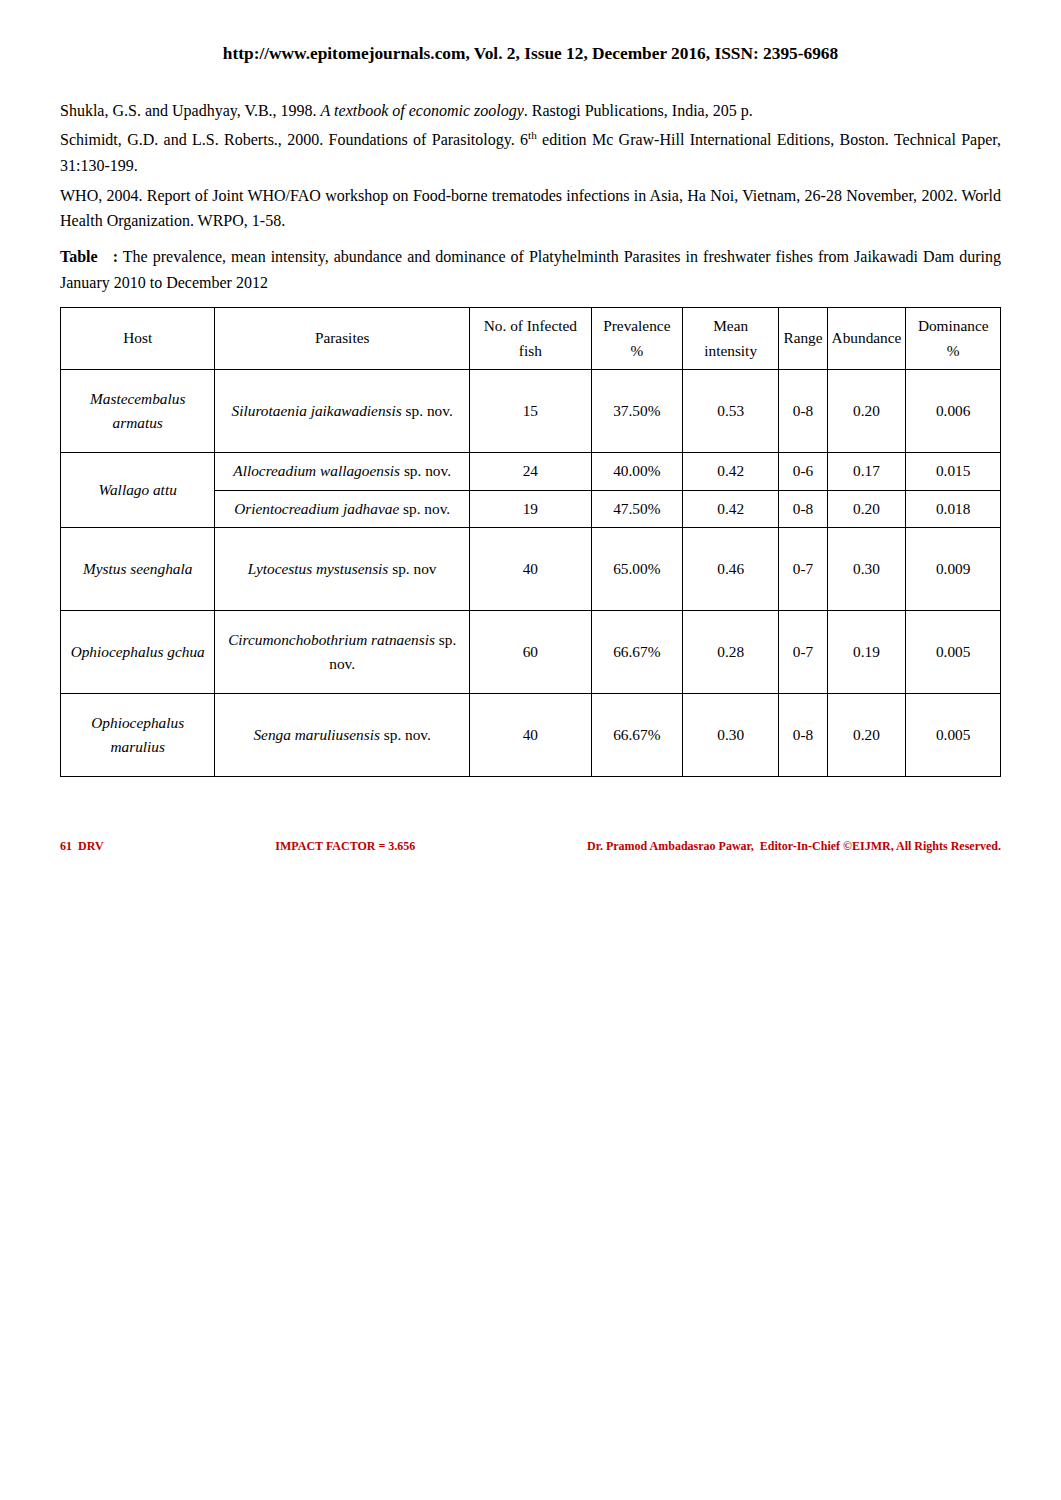http://www.epitomejournals.com, Vol. 2, Issue 12, December 2016, ISSN: 2395-6968
Shukla, G.S. and Upadhyay, V.B., 1998. A textbook of economic zoology. Rastogi Publications, India, 205 p.
Schimidt, G.D. and L.S. Roberts., 2000. Foundations of Parasitology. 6th edition Mc Graw-Hill International Editions, Boston. Technical Paper, 31:130-199.
WHO, 2004. Report of Joint WHO/FAO workshop on Food-borne trematodes infections in Asia, Ha Noi, Vietnam, 26-28 November, 2002. World Health Organization. WRPO, 1-58.
Table : The prevalence, mean intensity, abundance and dominance of Platyhelminth Parasites in freshwater fishes from Jaikawadi Dam during January 2010 to December 2012
| Host | Parasites | No. of Infected fish | Prevalence % | Mean intensity | Range | Abundance | Dominance % |
| --- | --- | --- | --- | --- | --- | --- | --- |
| Mastecembalus armatus | Silurotaenia jaikawadiensis sp. nov. | 15 | 37.50% | 0.53 | 0-8 | 0.20 | 0.006 |
| Wallago attu | Allocreadium wallagoensis sp. nov. | 24 | 40.00% | 0.42 | 0-6 | 0.17 | 0.015 |
| Orientocreadium jadhavae sp. nov. | 19 | 47.50% | 0.42 | 0-8 | 0.20 | 0.018 |
| Mystus seenghala | Lytocestus mystusensis sp. nov | 40 | 65.00% | 0.46 | 0-7 | 0.30 | 0.009 |
| Ophiocephalus gchua | Circumonchobothrium ratnaensis sp. nov. | 60 | 66.67% | 0.28 | 0-7 | 0.19 | 0.005 |
| Ophiocephalus marulius | Senga maruliusensis sp. nov. | 40 | 66.67% | 0.30 | 0-8 | 0.20 | 0.005 |
61 DRV IMPACT FACTOR = 3.656 Dr. Pramod Ambadasrao Pawar, Editor-In-Chief ©EIJMR, All Rights Reserved.